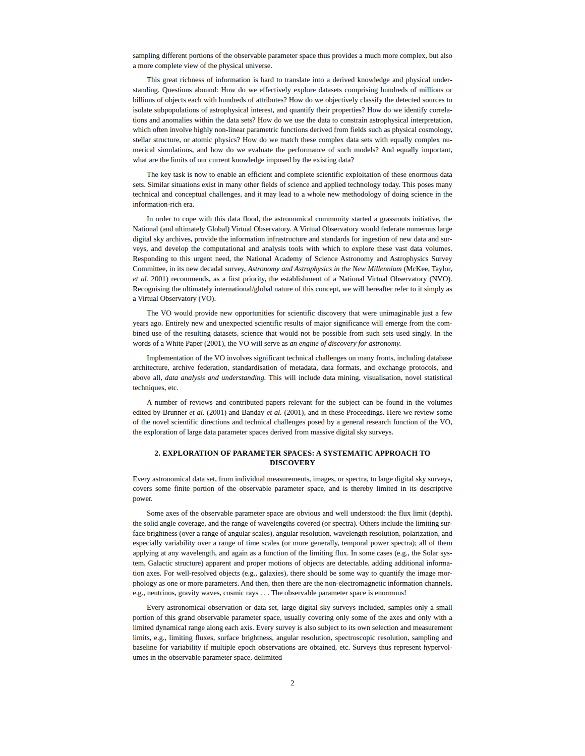sampling different portions of the observable parameter space thus provides a much more complex, but also a more complete view of the physical universe.
This great richness of information is hard to translate into a derived knowledge and physical understanding. Questions abound: How do we effectively explore datasets comprising hundreds of millions or billions of objects each with hundreds of attributes? How do we objectively classify the detected sources to isolate subpopulations of astrophysical interest, and quantify their properties? How do we identify correlations and anomalies within the data sets? How do we use the data to constrain astrophysical interpretation, which often involve highly non-linear parametric functions derived from fields such as physical cosmology, stellar structure, or atomic physics? How do we match these complex data sets with equally complex numerical simulations, and how do we evaluate the performance of such models? And equally important, what are the limits of our current knowledge imposed by the existing data?
The key task is now to enable an efficient and complete scientific exploitation of these enormous data sets. Similar situations exist in many other fields of science and applied technology today. This poses many technical and conceptual challenges, and it may lead to a whole new methodology of doing science in the information-rich era.
In order to cope with this data flood, the astronomical community started a grassroots initiative, the National (and ultimately Global) Virtual Observatory. A Virtual Observatory would federate numerous large digital sky archives, provide the information infrastructure and standards for ingestion of new data and surveys, and develop the computational and analysis tools with which to explore these vast data volumes. Responding to this urgent need, the National Academy of Science Astronomy and Astrophysics Survey Committee, in its new decadal survey, Astronomy and Astrophysics in the New Millennium (McKee, Taylor, et al. 2001) recommends, as a first priority, the establishment of a National Virtual Observatory (NVO). Recognising the ultimately international/global nature of this concept, we will hereafter refer to it simply as a Virtual Observatory (VO).
The VO would provide new opportunities for scientific discovery that were unimaginable just a few years ago. Entirely new and unexpected scientific results of major significance will emerge from the combined use of the resulting datasets, science that would not be possible from such sets used singly. In the words of a White Paper (2001), the VO will serve as an engine of discovery for astronomy.
Implementation of the VO involves significant technical challenges on many fronts, including database architecture, archive federation, standardisation of metadata, data formats, and exchange protocols, and above all, data analysis and understanding. This will include data mining, visualisation, novel statistical techniques, etc.
A number of reviews and contributed papers relevant for the subject can be found in the volumes edited by Brunner et al. (2001) and Banday et al. (2001), and in these Proceedings. Here we review some of the novel scientific directions and technical challenges posed by a general research function of the VO, the exploration of large data parameter spaces derived from massive digital sky surveys.
2. EXPLORATION OF PARAMETER SPACES: A SYSTEMATIC APPROACH TO DISCOVERY
Every astronomical data set, from individual measurements, images, or spectra, to large digital sky surveys, covers some finite portion of the observable parameter space, and is thereby limited in its descriptive power.
Some axes of the observable parameter space are obvious and well understood: the flux limit (depth), the solid angle coverage, and the range of wavelengths covered (or spectra). Others include the limiting surface brightness (over a range of angular scales), angular resolution, wavelength resolution, polarization, and especially variability over a range of time scales (or more generally, temporal power spectra); all of them applying at any wavelength, and again as a function of the limiting flux. In some cases (e.g., the Solar system, Galactic structure) apparent and proper motions of objects are detectable, adding additional information axes. For well-resolved objects (e.g., galaxies), there should be some way to quantify the image morphology as one or more parameters. And then, then there are the non-electromagnetic information channels, e.g., neutrinos, gravity waves, cosmic rays . . . The observable parameter space is enormous!
Every astronomical observation or data set, large digital sky surveys included, samples only a small portion of this grand observable parameter space, usually covering only some of the axes and only with a limited dynamical range along each axis. Every survey is also subject to its own selection and measurement limits, e.g., limiting fluxes, surface brightness, angular resolution, spectroscopic resolution, sampling and baseline for variability if multiple epoch observations are obtained, etc. Surveys thus represent hypervolumes in the observable parameter space, delimited
2